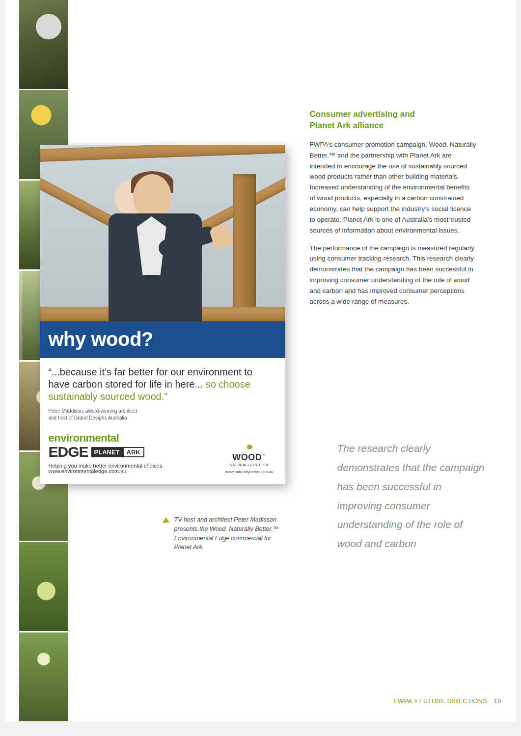why wood?
“...because it’s far better for our environment to have carbon stored for life in here... so choose sustainably sourced wood.”
Peter Maddison, award-winning architect
and host of Grand Designs Australia
environmental EDGE PLANET ARK
Helping you make better environmental choices
www.environmentaledge.com.au
WOOD™
NATURALLY BETTER
www.naturallybetter.com.au
TV host and architect Peter Madisson presents the Wood. Naturally Better.™ Environmental Edge commercial for Planet Ark.
Consumer advertising and
Planet Ark alliance
FWPA’s consumer promotion campaign, Wood. Naturally Better.™ and the partnership with Planet Ark are intended to encourage the use of sustainably sourced wood products rather than other building materials. Increased understanding of the environmental benefits of wood products, especially in a carbon constrained economy, can help support the industry’s social licence to operate. Planet Ark is one of Australia’s most trusted sources of information about environmental issues.
The performance of the campaign is measured regularly using consumer tracking research. This research clearly demonstrates that the campaign has been successful in improving consumer understanding of the role of wood and carbon and has improved consumer perceptions across a wide range of measures.
The research clearly demonstrates that the campaign has been successful in improving consumer understanding of the role of wood and carbon
FWPA > FUTURE DIRECTIONS 10